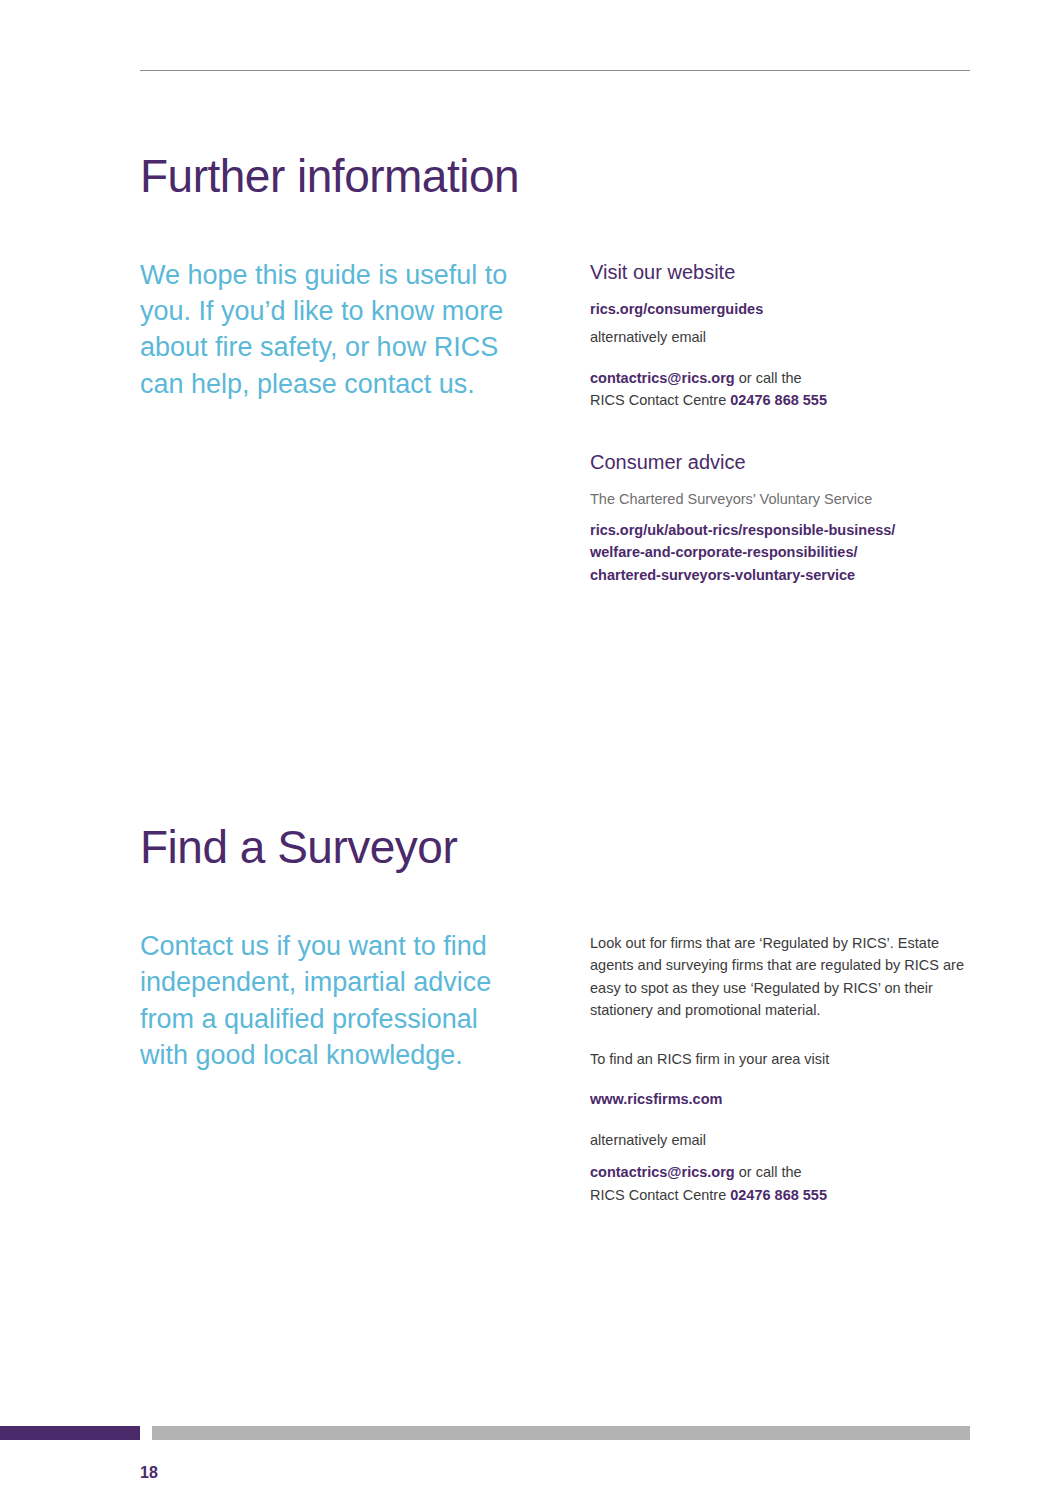Further information
We hope this guide is useful to you. If you’d like to know more about fire safety, or how RICS can help, please contact us.
Visit our website
rics.org/consumerguides
alternatively email
contactrics@rics.org or call the
RICS Contact Centre 02476 868 555
Consumer advice
The Chartered Surveyors’ Voluntary Service
rics.org/uk/about-rics/responsible-business/
welfare-and-corporate-responsibilities/
chartered-surveyors-voluntary-service
Find a Surveyor
Contact us if you want to find independent, impartial advice from a qualified professional with good local knowledge.
Look out for firms that are ‘Regulated by RICS’. Estate agents and surveying firms that are regulated by RICS are easy to spot as they use ‘Regulated by RICS’ on their stationery and promotional material.
To find an RICS firm in your area visit
www.ricsfirms.com
alternatively email
contactrics@rics.org or call the
RICS Contact Centre 02476 868 555
18